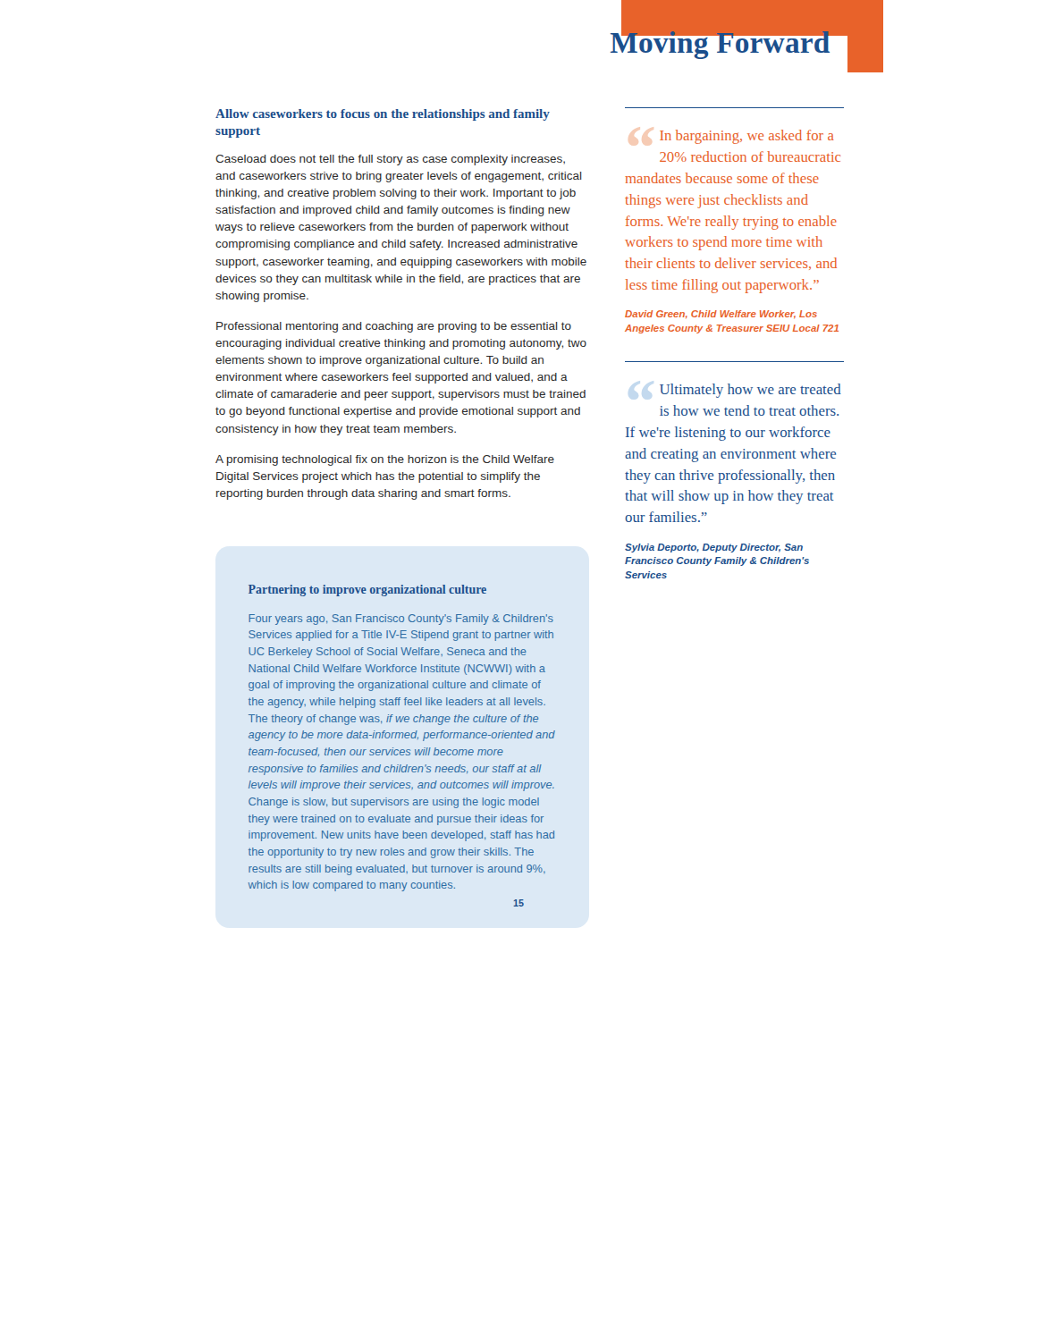Moving Forward
Allow caseworkers to focus on the relationships and family support
Caseload does not tell the full story as case complexity increases, and caseworkers strive to bring greater levels of engagement, critical thinking, and creative problem solving to their work. Important to job satisfaction and improved child and family outcomes is finding new ways to relieve caseworkers from the burden of paperwork without compromising compliance and child safety. Increased administrative support, caseworker teaming, and equipping caseworkers with mobile devices so they can multitask while in the field, are practices that are showing promise.
Professional mentoring and coaching are proving to be essential to encouraging individual creative thinking and promoting autonomy, two elements shown to improve organizational culture. To build an environment where caseworkers feel supported and valued, and a climate of camaraderie and peer support, supervisors must be trained to go beyond functional expertise and provide emotional support and consistency in how they treat team members.
A promising technological fix on the horizon is the Child Welfare Digital Services project which has the potential to simplify the reporting burden through data sharing and smart forms.
Partnering to improve organizational culture
Four years ago, San Francisco County's Family & Children's Services applied for a Title IV-E Stipend grant to partner with UC Berkeley School of Social Welfare, Seneca and the National Child Welfare Workforce Institute (NCWWI) with a goal of improving the organizational culture and climate of the agency, while helping staff feel like leaders at all levels. The theory of change was, if we change the culture of the agency to be more data-informed, performance-oriented and team-focused, then our services will become more responsive to families and children's needs, our staff at all levels will improve their services, and outcomes will improve. Change is slow, but supervisors are using the logic model they were trained on to evaluate and pursue their ideas for improvement. New units have been developed, staff has had the opportunity to try new roles and grow their skills. The results are still being evaluated, but turnover is around 9%, which is low compared to many counties.
“In bargaining, we asked for a 20% reduction of bureaucratic mandates because some of these things were just checklists and forms. We're really trying to enable workers to spend more time with their clients to deliver services, and less time filling out paperwork.”
David Green, Child Welfare Worker, Los Angeles County & Treasurer SEIU Local 721
“Ultimately how we are treated is how we tend to treat others. If we're listening to our workforce and creating an environment where they can thrive professionally, then that will show up in how they treat our families.”
Sylvia Deporto, Deputy Director, San Francisco County Family & Children's Services
15